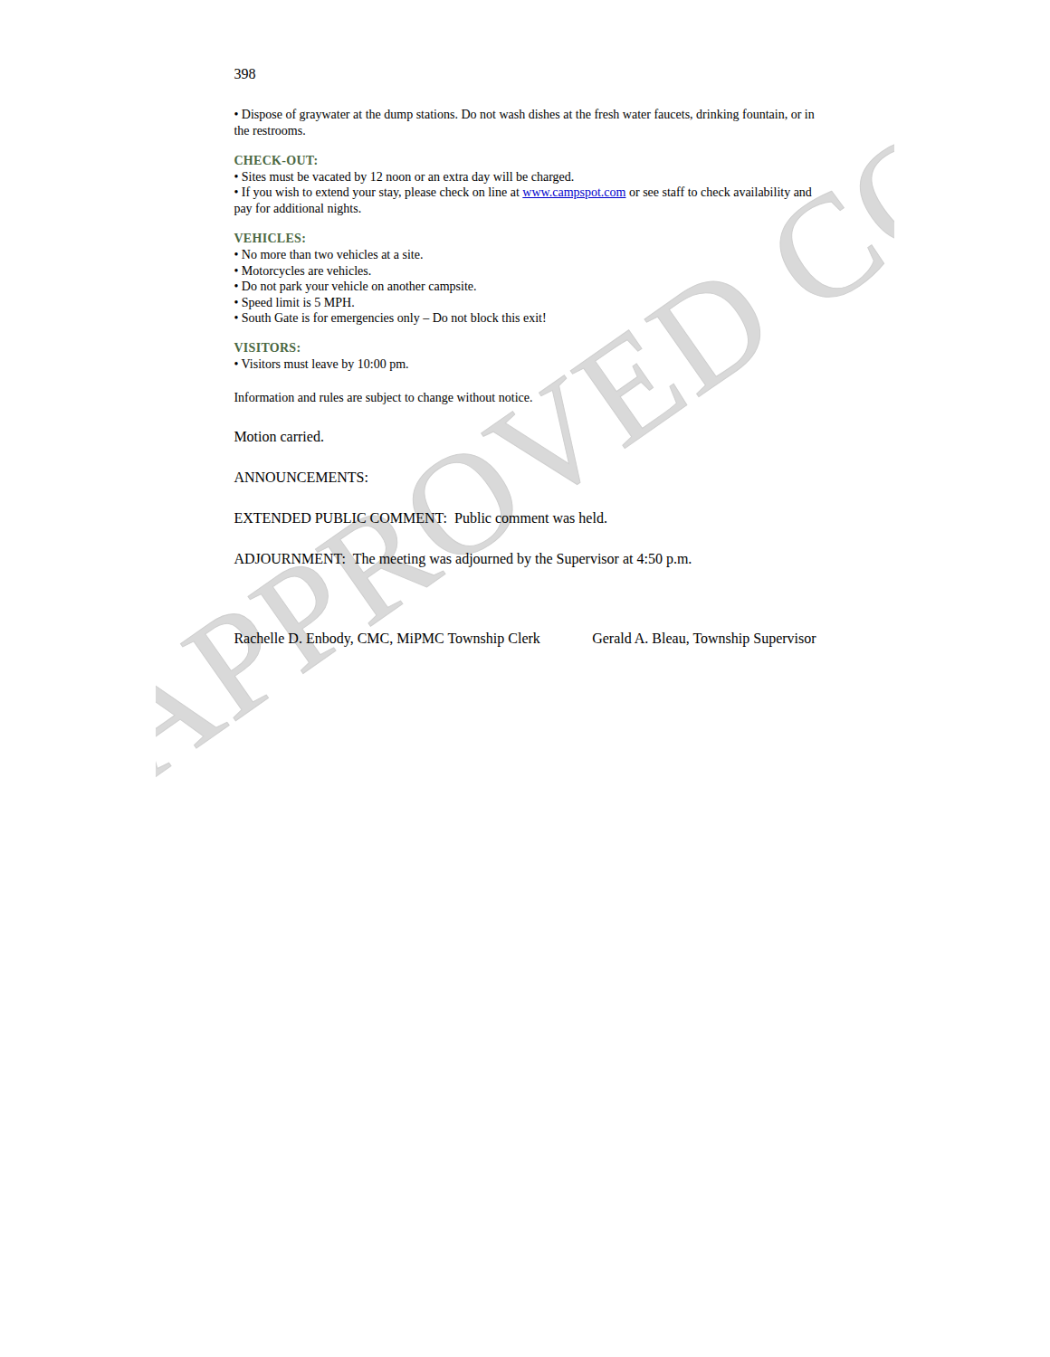UNAPPROVED COPY
398
• Dispose of graywater at the dump stations. Do not wash dishes at the fresh water faucets, drinking fountain, or in the restrooms.
CHECK-OUT:
• Sites must be vacated by 12 noon or an extra day will be charged.
• If you wish to extend your stay, please check on line at www.campspot.com or see staff to check availability and pay for additional nights.
VEHICLES:
• No more than two vehicles at a site.
• Motorcycles are vehicles.
• Do not park your vehicle on another campsite.
• Speed limit is 5 MPH.
• South Gate is for emergencies only – Do not block this exit!
VISITORS:
• Visitors must leave by 10:00 pm.
Information and rules are subject to change without notice.
Motion carried.
ANNOUNCEMENTS:
EXTENDED PUBLIC COMMENT: Public comment was held.
ADJOURNMENT: The meeting was adjourned by the Supervisor at 4:50 p.m.
Rachelle D. Enbody, CMC, MiPMC Township Clerk
Gerald A. Bleau, Township Supervisor